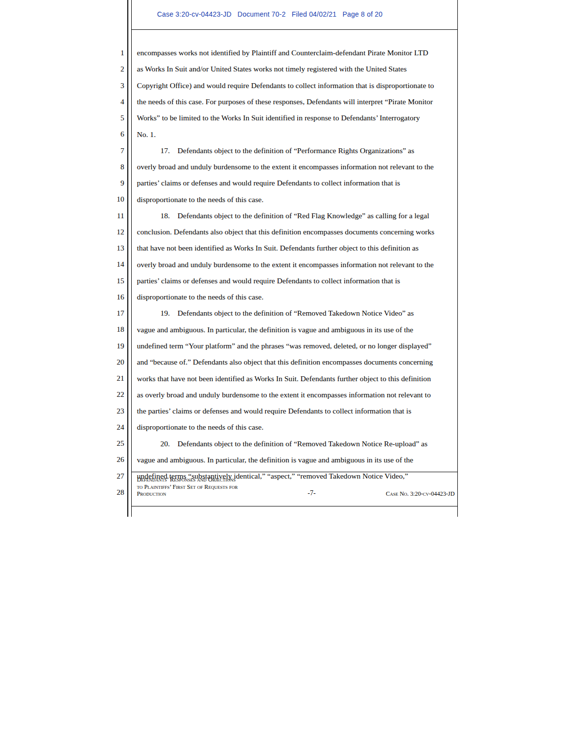Case 3:20-cv-04423-JD Document 70-2 Filed 04/02/21 Page 8 of 20
1
2
3
4
5
6
7
8
9
10
11
12
13
14
15
16
17
18
19
20
21
22
23
24
25
26
27
28
encompasses works not identified by Plaintiff and Counterclaim-defendant Pirate Monitor LTD
as Works In Suit and/or United States works not timely registered with the United States
Copyright Office) and would require Defendants to collect information that is disproportionate to
the needs of this case. For purposes of these responses, Defendants will interpret “Pirate Monitor
Works” to be limited to the Works In Suit identified in response to Defendants’ Interrogatory
No. 1.
17. Defendants object to the definition of “Performance Rights Organizations” as
overly broad and unduly burdensome to the extent it encompasses information not relevant to the
parties’ claims or defenses and would require Defendants to collect information that is
disproportionate to the needs of this case.
18. Defendants object to the definition of “Red Flag Knowledge” as calling for a legal
conclusion. Defendants also object that this definition encompasses documents concerning works
that have not been identified as Works In Suit. Defendants further object to this definition as
overly broad and unduly burdensome to the extent it encompasses information not relevant to the
parties’ claims or defenses and would require Defendants to collect information that is
disproportionate to the needs of this case.
19. Defendants object to the definition of “Removed Takedown Notice Video” as
vague and ambiguous. In particular, the definition is vague and ambiguous in its use of the
undefined term “Your platform” and the phrases “was removed, deleted, or no longer displayed”
and “because of.” Defendants also object that this definition encompasses documents concerning
works that have not been identified as Works In Suit. Defendants further object to this definition
as overly broad and unduly burdensome to the extent it encompasses information not relevant to
the parties’ claims or defenses and would require Defendants to collect information that is
disproportionate to the needs of this case.
20. Defendants object to the definition of “Removed Takedown Notice Re-upload” as
vague and ambiguous. In particular, the definition is vague and ambiguous in its use of the
undefined terms “substantively identical,” “aspect,” “removed Takedown Notice Video,”
| Defendants’ Responses and Objections to Plaintiffs’ First Set of Requests for Production | -7- | Case No. 3:20-cv-04423-JD |